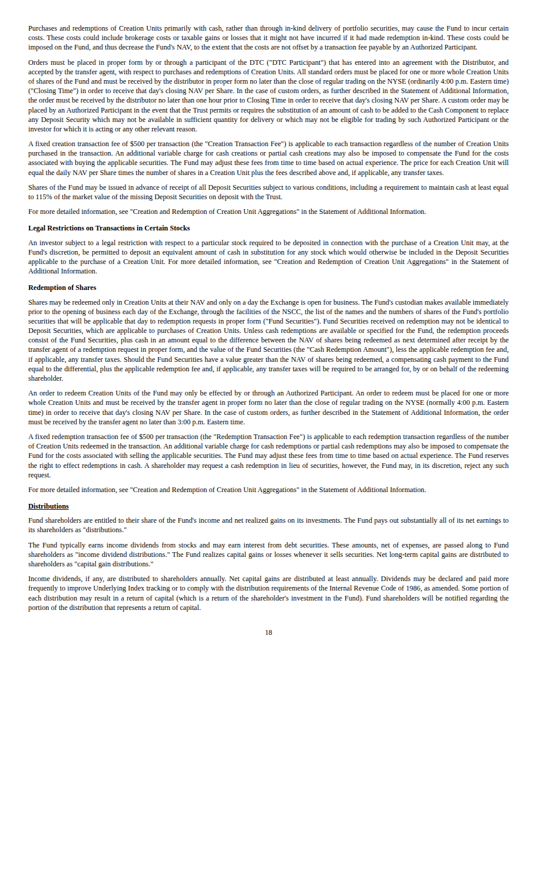Purchases and redemptions of Creation Units primarily with cash, rather than through in-kind delivery of portfolio securities, may cause the Fund to incur certain costs. These costs could include brokerage costs or taxable gains or losses that it might not have incurred if it had made redemption in-kind. These costs could be imposed on the Fund, and thus decrease the Fund's NAV, to the extent that the costs are not offset by a transaction fee payable by an Authorized Participant.
Orders must be placed in proper form by or through a participant of the DTC ("DTC Participant") that has entered into an agreement with the Distributor, and accepted by the transfer agent, with respect to purchases and redemptions of Creation Units. All standard orders must be placed for one or more whole Creation Units of shares of the Fund and must be received by the distributor in proper form no later than the close of regular trading on the NYSE (ordinarily 4:00 p.m. Eastern time) ("Closing Time") in order to receive that day's closing NAV per Share. In the case of custom orders, as further described in the Statement of Additional Information, the order must be received by the distributor no later than one hour prior to Closing Time in order to receive that day's closing NAV per Share. A custom order may be placed by an Authorized Participant in the event that the Trust permits or requires the substitution of an amount of cash to be added to the Cash Component to replace any Deposit Security which may not be available in sufficient quantity for delivery or which may not be eligible for trading by such Authorized Participant or the investor for which it is acting or any other relevant reason.
A fixed creation transaction fee of $500 per transaction (the "Creation Transaction Fee") is applicable to each transaction regardless of the number of Creation Units purchased in the transaction. An additional variable charge for cash creations or partial cash creations may also be imposed to compensate the Fund for the costs associated with buying the applicable securities. The Fund may adjust these fees from time to time based on actual experience. The price for each Creation Unit will equal the daily NAV per Share times the number of shares in a Creation Unit plus the fees described above and, if applicable, any transfer taxes.
Shares of the Fund may be issued in advance of receipt of all Deposit Securities subject to various conditions, including a requirement to maintain cash at least equal to 115% of the market value of the missing Deposit Securities on deposit with the Trust.
For more detailed information, see "Creation and Redemption of Creation Unit Aggregations" in the Statement of Additional Information.
Legal Restrictions on Transactions in Certain Stocks
An investor subject to a legal restriction with respect to a particular stock required to be deposited in connection with the purchase of a Creation Unit may, at the Fund's discretion, be permitted to deposit an equivalent amount of cash in substitution for any stock which would otherwise be included in the Deposit Securities applicable to the purchase of a Creation Unit. For more detailed information, see "Creation and Redemption of Creation Unit Aggregations" in the Statement of Additional Information.
Redemption of Shares
Shares may be redeemed only in Creation Units at their NAV and only on a day the Exchange is open for business. The Fund's custodian makes available immediately prior to the opening of business each day of the Exchange, through the facilities of the NSCC, the list of the names and the numbers of shares of the Fund's portfolio securities that will be applicable that day to redemption requests in proper form ("Fund Securities"). Fund Securities received on redemption may not be identical to Deposit Securities, which are applicable to purchases of Creation Units. Unless cash redemptions are available or specified for the Fund, the redemption proceeds consist of the Fund Securities, plus cash in an amount equal to the difference between the NAV of shares being redeemed as next determined after receipt by the transfer agent of a redemption request in proper form, and the value of the Fund Securities (the "Cash Redemption Amount"), less the applicable redemption fee and, if applicable, any transfer taxes. Should the Fund Securities have a value greater than the NAV of shares being redeemed, a compensating cash payment to the Fund equal to the differential, plus the applicable redemption fee and, if applicable, any transfer taxes will be required to be arranged for, by or on behalf of the redeeming shareholder.
An order to redeem Creation Units of the Fund may only be effected by or through an Authorized Participant. An order to redeem must be placed for one or more whole Creation Units and must be received by the transfer agent in proper form no later than the close of regular trading on the NYSE (normally 4:00 p.m. Eastern time) in order to receive that day's closing NAV per Share. In the case of custom orders, as further described in the Statement of Additional Information, the order must be received by the transfer agent no later than 3:00 p.m. Eastern time.
A fixed redemption transaction fee of $500 per transaction (the "Redemption Transaction Fee") is applicable to each redemption transaction regardless of the number of Creation Units redeemed in the transaction. An additional variable charge for cash redemptions or partial cash redemptions may also be imposed to compensate the Fund for the costs associated with selling the applicable securities. The Fund may adjust these fees from time to time based on actual experience. The Fund reserves the right to effect redemptions in cash. A shareholder may request a cash redemption in lieu of securities, however, the Fund may, in its discretion, reject any such request.
For more detailed information, see "Creation and Redemption of Creation Unit Aggregations" in the Statement of Additional Information.
Distributions
Fund shareholders are entitled to their share of the Fund's income and net realized gains on its investments. The Fund pays out substantially all of its net earnings to its shareholders as "distributions."
The Fund typically earns income dividends from stocks and may earn interest from debt securities. These amounts, net of expenses, are passed along to Fund shareholders as "income dividend distributions." The Fund realizes capital gains or losses whenever it sells securities. Net long-term capital gains are distributed to shareholders as "capital gain distributions."
Income dividends, if any, are distributed to shareholders annually. Net capital gains are distributed at least annually. Dividends may be declared and paid more frequently to improve Underlying Index tracking or to comply with the distribution requirements of the Internal Revenue Code of 1986, as amended. Some portion of each distribution may result in a return of capital (which is a return of the shareholder's investment in the Fund). Fund shareholders will be notified regarding the portion of the distribution that represents a return of capital.
18